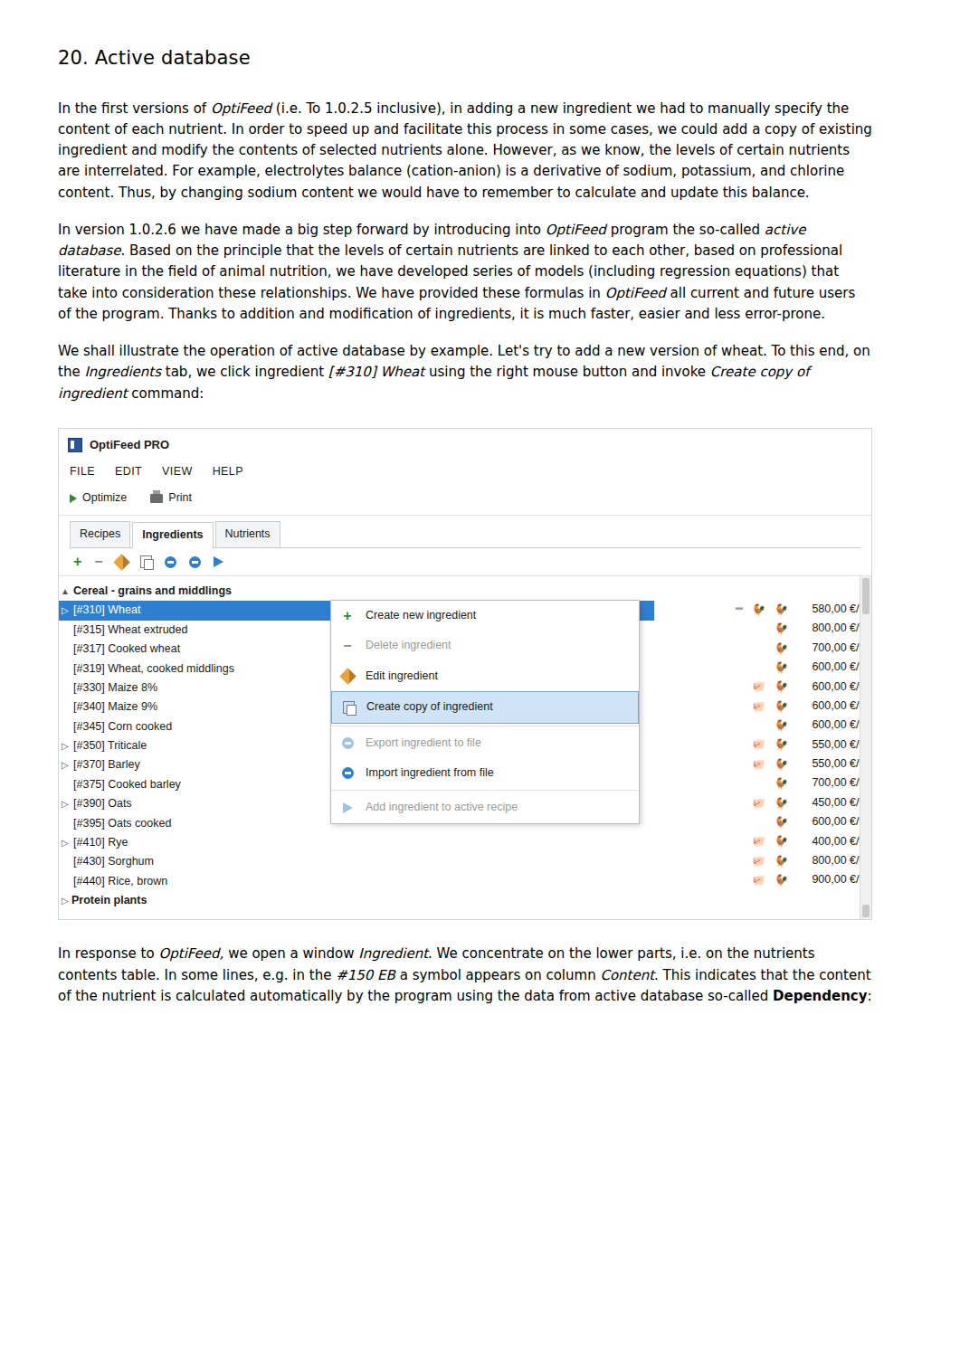20. Active database
In the first versions of OptiFeed (i.e. To 1.0.2.5 inclusive), in adding a new ingredient we had to manually specify the content of each nutrient. In order to speed up and facilitate this process in some cases, we could add a copy of existing ingredient and modify the contents of selected nutrients alone. However, as we know, the levels of certain nutrients are interrelated. For example, electrolytes balance (cation-anion) is a derivative of sodium, potassium, and chlorine content. Thus, by changing sodium content we would have to remember to calculate and update this balance.
In version 1.0.2.6 we have made a big step forward by introducing into OptiFeed program the so-called active database. Based on the principle that the levels of certain nutrients are linked to each other, based on professional literature in the field of animal nutrition, we have developed series of models (including regression equations) that take into consideration these relationships. We have provided these formulas in OptiFeed all current and future users of the program. Thanks to addition and modification of ingredients, it is much faster, easier and less error-prone.
We shall illustrate the operation of active database by example. Let's try to add a new version of wheat. To this end, on the Ingredients tab, we click ingredient [#310] Wheat using the right mouse button and invoke Create copy of ingredient command:
OptiFeed PRO
FILE EDIT VIEW HELP
Optimize Print
Recipes
Ingredients
Nutrients
+ −
▲Cereal - grains and middlings
▷[#310] Wheat
[#315] Wheat extruded
[#317] Cooked wheat
[#319] Wheat, cooked middlings
[#330] Maize 8%
[#340] Maize 9%
[#345] Corn cooked
▷[#350] Triticale
▷[#370] Barley
[#375] Cooked barley
▷[#390] Oats
[#395] Oats cooked
▷[#410] Rye
[#430] Sorghum
[#440] Rice, brown
▷Protein plants
━🐓🐓580,00 €/t
🐓800,00 €/t
🐓700,00 €/t
🐓600,00 €/t
🐖🐓600,00 €/t
🐖🐓600,00 €/t
🐓600,00 €/t
🐖🐓550,00 €/t
🐖🐓550,00 €/t
🐓700,00 €/t
🐖🐓450,00 €/t
🐓600,00 €/t
🐖🐓400,00 €/t
🐖🐓800,00 €/t
🐖🐓900,00 €/t
+Create new ingredient
−Delete ingredient
Edit ingredient
Create copy of ingredient
Export ingredient to file
Import ingredient from file
Add ingredient to active recipe
In response to OptiFeed, we open a window Ingredient. We concentrate on the lower parts, i.e. on the nutrients contents table. In some lines, e.g. in the #150 EB a symbol appears on column Content. This indicates that the content of the nutrient is calculated automatically by the program using the data from active database so-called Dependency: